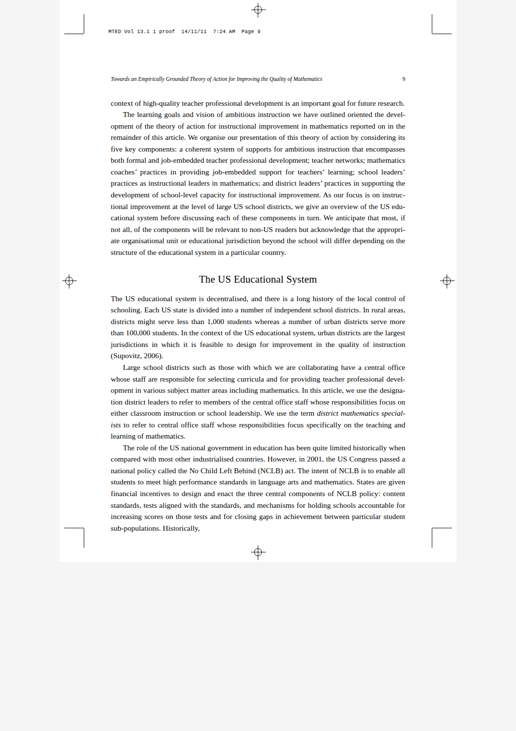MTED Vol 13.1 1 proof 14/11/11 7:24 AM Page 9
Towards an Empirically Grounded Theory of Action for Improving the Quality of Mathematics 9
context of high-quality teacher professional development is an important goal for future research.
The learning goals and vision of ambitious instruction we have outlined oriented the development of the theory of action for instructional improvement in mathematics reported on in the remainder of this article. We organise our presentation of this theory of action by considering its five key components: a coherent system of supports for ambitious instruction that encompasses both formal and job-embedded teacher professional development; teacher networks; mathematics coaches’ practices in providing job-embedded support for teachers’ learning; school leaders’ practices as instructional leaders in mathematics; and district leaders’ practices in supporting the development of school-level capacity for instructional improvement. As our focus is on instructional improvement at the level of large US school districts, we give an overview of the US educational system before discussing each of these components in turn. We anticipate that most, if not all, of the components will be relevant to non-US readers but acknowledge that the appropriate organisational unit or educational jurisdiction beyond the school will differ depending on the structure of the educational system in a particular country.
The US Educational System
The US educational system is decentralised, and there is a long history of the local control of schooling. Each US state is divided into a number of independent school districts. In rural areas, districts might serve less than 1,000 students whereas a number of urban districts serve more than 100,000 students. In the context of the US educational system, urban districts are the largest jurisdictions in which it is feasible to design for improvement in the quality of instruction (Supovitz, 2006).
Large school districts such as those with which we are collaborating have a central office whose staff are responsible for selecting curricula and for providing teacher professional development in various subject matter areas including mathematics. In this article, we use the designation district leaders to refer to members of the central office staff whose responsibilities focus on either classroom instruction or school leadership. We use the term district mathematics specialists to refer to central office staff whose responsibilities focus specifically on the teaching and learning of mathematics.
The role of the US national government in education has been quite limited historically when compared with most other industrialised countries. However, in 2001, the US Congress passed a national policy called the No Child Left Behind (NCLB) act. The intent of NCLB is to enable all students to meet high performance standards in language arts and mathematics. States are given financial incentives to design and enact the three central components of NCLB policy: content standards, tests aligned with the standards, and mechanisms for holding schools accountable for increasing scores on those tests and for closing gaps in achievement between particular student sub-populations. Historically,